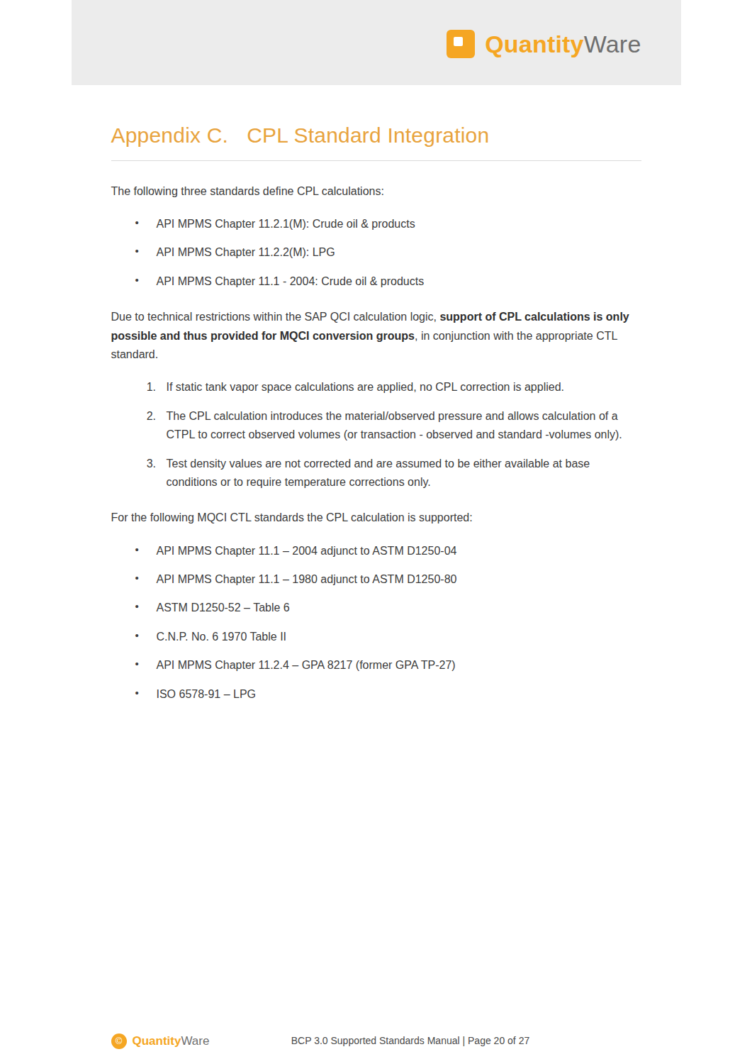Quantity Ware
Appendix C. CPL Standard Integration
The following three standards define CPL calculations:
API MPMS Chapter 11.2.1(M): Crude oil & products
API MPMS Chapter 11.2.2(M): LPG
API MPMS Chapter 11.1 - 2004: Crude oil & products
Due to technical restrictions within the SAP QCI calculation logic, support of CPL calculations is only possible and thus provided for MQCI conversion groups, in conjunction with the appropriate CTL standard.
If static tank vapor space calculations are applied, no CPL correction is applied.
The CPL calculation introduces the material/observed pressure and allows calculation of a CTPL to correct observed volumes (or transaction - observed and standard -volumes only).
Test density values are not corrected and are assumed to be either available at base conditions or to require temperature corrections only.
For the following MQCI CTL standards the CPL calculation is supported:
API MPMS Chapter 11.1 – 2004 adjunct to ASTM D1250-04
API MPMS Chapter 11.1 – 1980 adjunct to ASTM D1250-80
ASTM D1250-52 – Table 6
C.N.P. No. 6 1970 Table II
API MPMS Chapter 11.2.4 – GPA 8217 (former GPA TP-27)
ISO 6578-91 – LPG
© Quantity Ware
BCP 3.0 Supported Standards Manual | Page 20 of 27